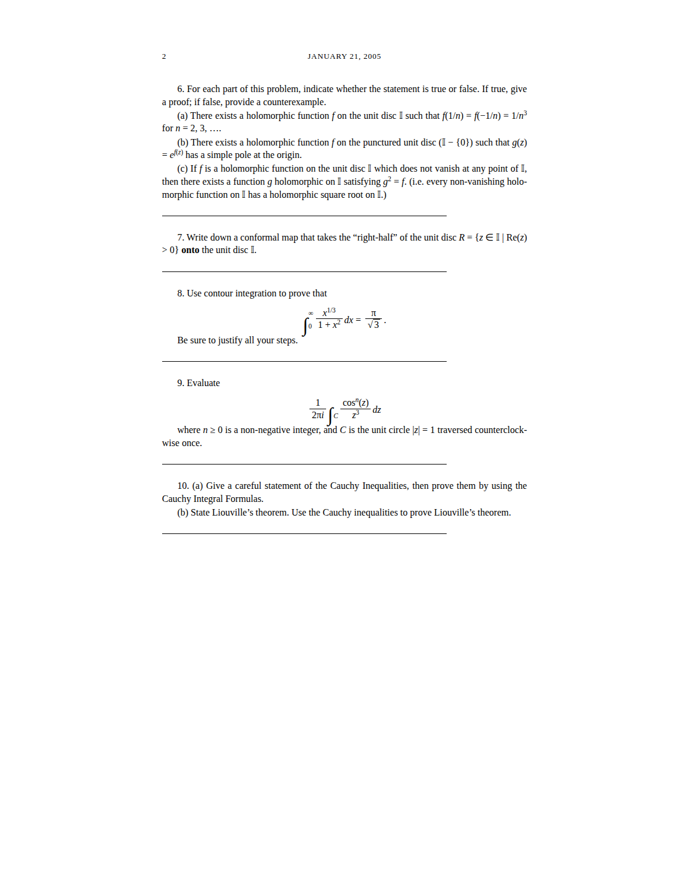2
January 21, 2005
6. For each part of this problem, indicate whether the statement is true or false. If true, give a proof; if false, provide a counterexample.
(a) There exists a holomorphic function f on the unit disc 𝕀 such that f(1/n) = f(−1/n) = 1/n3 for n = 2, 3, ….
(b) There exists a holomorphic function f on the punctured unit disc (𝕀 − {0}) such that g(z) = ef(z) has a simple pole at the origin.
(c) If f is a holomorphic function on the unit disc 𝕀 which does not vanish at any point of 𝕀, then there exists a function g holomorphic on 𝕀 satisfying g2 = f. (i.e. every non-vanishing holomorphic function on 𝕀 has a holomorphic square root on 𝕀.)
7. Write down a conformal map that takes the “right-half” of the unit disc R = {z ∈ 𝕀 | Re(z) > 0} onto the unit disc 𝕀.
8. Use contour integration to prove that
∫∞0 x1/31 + x2 dx = π√3.
Be sure to justify all your steps.
9. Evaluate
12πi∫Ccosn(z) z3 dz
where n ≥ 0 is a non-negative integer, and C is the unit circle |z| = 1 traversed counterclockwise once.
10. (a) Give a careful statement of the Cauchy Inequalities, then prove them by using the Cauchy Integral Formulas.
(b) State Liouville’s theorem. Use the Cauchy inequalities to prove Liouville’s theorem.